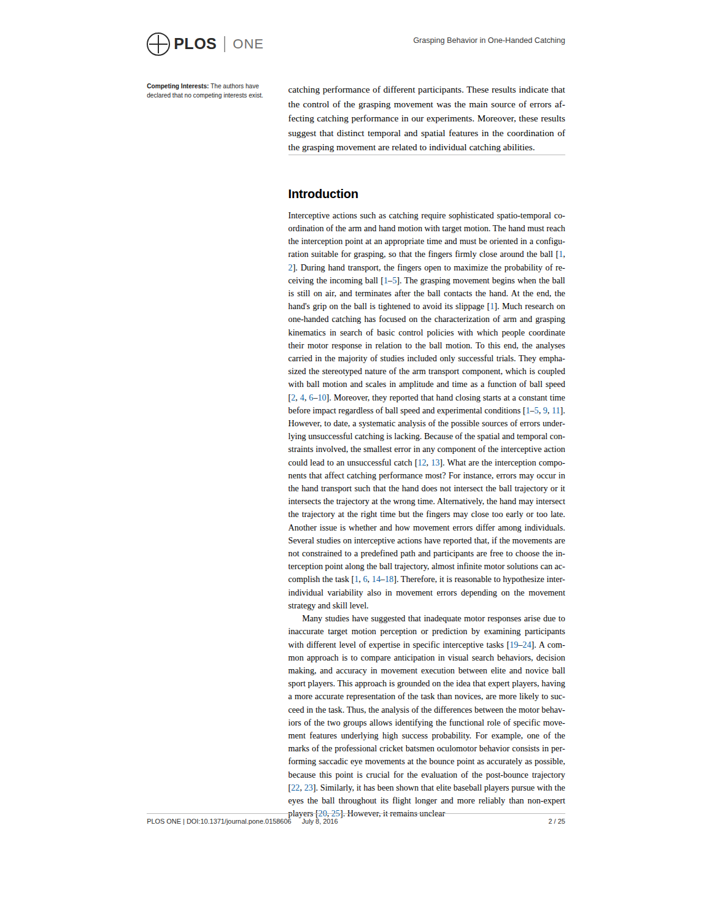PLOS
ONE
Grasping Behavior in One-Handed Catching
Competing Interests: The authors have declared that no competing interests exist.
catching performance of different participants. These results indicate that the control of the grasping movement was the main source of errors affecting catching performance in our experiments. Moreover, these results suggest that distinct temporal and spatial features in the coordination of the grasping movement are related to individual catching abilities.
Introduction
Interceptive actions such as catching require sophisticated spatio-temporal coordination of the arm and hand motion with target motion. The hand must reach the interception point at an appropriate time and must be oriented in a configuration suitable for grasping, so that the fingers firmly close around the ball [1, 2]. During hand transport, the fingers open to maximize the probability of receiving the incoming ball [1–5]. The grasping movement begins when the ball is still on air, and terminates after the ball contacts the hand. At the end, the hand's grip on the ball is tightened to avoid its slippage [1]. Much research on one-handed catching has focused on the characterization of arm and grasping kinematics in search of basic control policies with which people coordinate their motor response in relation to the ball motion. To this end, the analyses carried in the majority of studies included only successful trials. They emphasized the stereotyped nature of the arm transport component, which is coupled with ball motion and scales in amplitude and time as a function of ball speed [2, 4, 6–10]. Moreover, they reported that hand closing starts at a constant time before impact regardless of ball speed and experimental conditions [1–5, 9, 11]. However, to date, a systematic analysis of the possible sources of errors underlying unsuccessful catching is lacking. Because of the spatial and temporal constraints involved, the smallest error in any component of the interceptive action could lead to an unsuccessful catch [12, 13]. What are the interception components that affect catching performance most? For instance, errors may occur in the hand transport such that the hand does not intersect the ball trajectory or it intersects the trajectory at the wrong time. Alternatively, the hand may intersect the trajectory at the right time but the fingers may close too early or too late. Another issue is whether and how movement errors differ among individuals. Several studies on interceptive actions have reported that, if the movements are not constrained to a predefined path and participants are free to choose the interception point along the ball trajectory, almost infinite motor solutions can accomplish the task [1, 6, 14–18]. Therefore, it is reasonable to hypothesize inter-individual variability also in movement errors depending on the movement strategy and skill level.
Many studies have suggested that inadequate motor responses arise due to inaccurate target motion perception or prediction by examining participants with different level of expertise in specific interceptive tasks [19–24]. A common approach is to compare anticipation in visual search behaviors, decision making, and accuracy in movement execution between elite and novice ball sport players. This approach is grounded on the idea that expert players, having a more accurate representation of the task than novices, are more likely to succeed in the task. Thus, the analysis of the differences between the motor behaviors of the two groups allows identifying the functional role of specific movement features underlying high success probability. For example, one of the marks of the professional cricket batsmen oculomotor behavior consists in performing saccadic eye movements at the bounce point as accurately as possible, because this point is crucial for the evaluation of the post-bounce trajectory [22, 23]. Similarly, it has been shown that elite baseball players pursue with the eyes the ball throughout its flight longer and more reliably than non-expert players [20, 25]. However, it remains unclear
PLOS ONE | DOI:10.1371/journal.pone.0158606 July 8, 2016
2 / 25